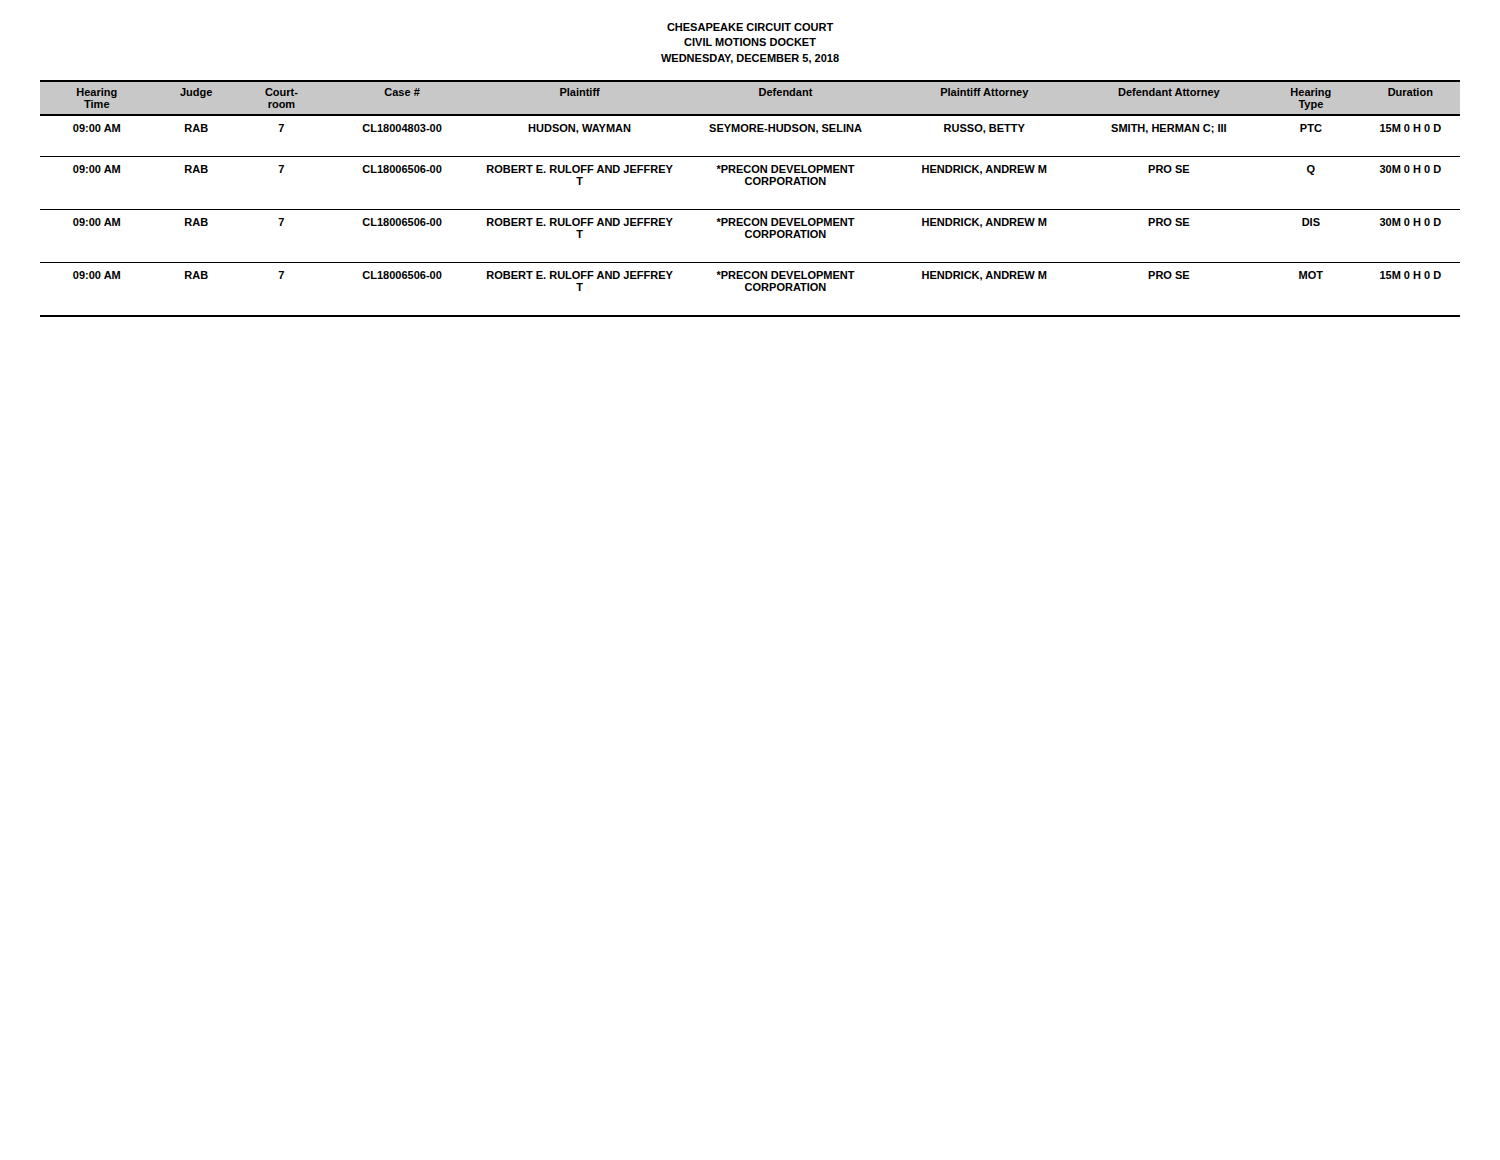CHESAPEAKE CIRCUIT COURT
CIVIL MOTIONS DOCKET
WEDNESDAY, DECEMBER 5, 2018
| Hearing Time | Judge | Court- room | Case # | Plaintiff | Defendant | Plaintiff Attorney | Defendant Attorney | Hearing Type | Duration |
| --- | --- | --- | --- | --- | --- | --- | --- | --- | --- |
| 09:00 AM | RAB | 7 | CL18004803-00 | HUDSON, WAYMAN | SEYMORE-HUDSON, SELINA | RUSSO, BETTY | SMITH, HERMAN C; III | PTC | 15M 0 H 0 D |
| 09:00 AM | RAB | 7 | CL18006506-00 | ROBERT E. RULOFF AND JEFFREY T | *PRECON DEVELOPMENT CORPORATION | HENDRICK, ANDREW M | PRO SE | Q | 30M 0 H 0 D |
| 09:00 AM | RAB | 7 | CL18006506-00 | ROBERT E. RULOFF AND JEFFREY T | *PRECON DEVELOPMENT CORPORATION | HENDRICK, ANDREW M | PRO SE | DIS | 30M 0 H 0 D |
| 09:00 AM | RAB | 7 | CL18006506-00 | ROBERT E. RULOFF AND JEFFREY T | *PRECON DEVELOPMENT CORPORATION | HENDRICK, ANDREW M | PRO SE | MOT | 15M 0 H 0 D |